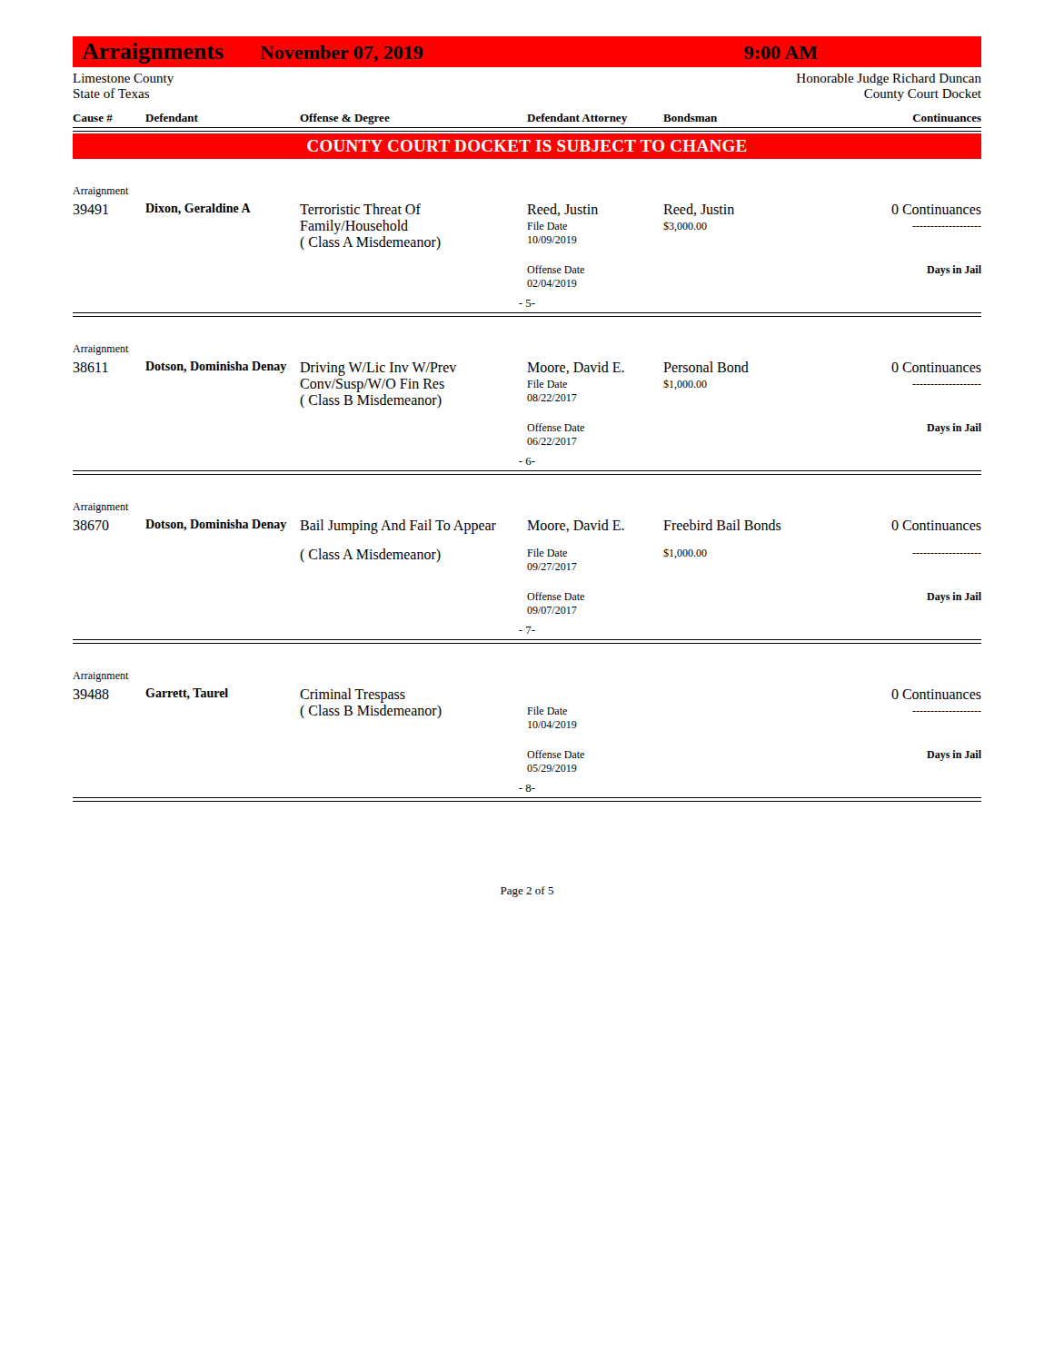Arraignments November 07, 2019 9:00 AM
Limestone County
State of Texas
Honorable Judge Richard Duncan
County Court Docket
Cause #
Defendant
Offense & Degree
Defendant Attorney
Bondsman
Continuances
COUNTY COURT DOCKET IS SUBJECT TO CHANGE
Arraignment
39491
Dixon, Geraldine A
Terroristic Threat Of Family/Household
( Class A Misdemeanor)
Reed, Justin
Reed, Justin
0 Continuances
File Date
10/09/2019
$3,000.00
-------------------
Offense Date
02/04/2019
Days in Jail
- 5-
Arraignment
38611
Dotson, Dominisha Denay
Driving W/Lic Inv W/Prev Conv/Susp/W/O Fin Res
( Class B Misdemeanor)
Moore, David E.
Personal Bond
0 Continuances
File Date
08/22/2017
$1,000.00
-------------------
Offense Date
06/22/2017
Days in Jail
- 6-
Arraignment
38670
Dotson, Dominisha Denay
Bail Jumping And Fail To Appear
( Class A Misdemeanor)
Moore, David E.
Freebird Bail Bonds
0 Continuances
File Date
09/27/2017
$1,000.00
-------------------
Offense Date
09/07/2017
Days in Jail
- 7-
Arraignment
39488
Garrett, Taurel
Criminal Trespass
( Class B Misdemeanor)
0 Continuances
File Date
10/04/2019
-------------------
Offense Date
05/29/2019
Days in Jail
- 8-
Page 2 of 5